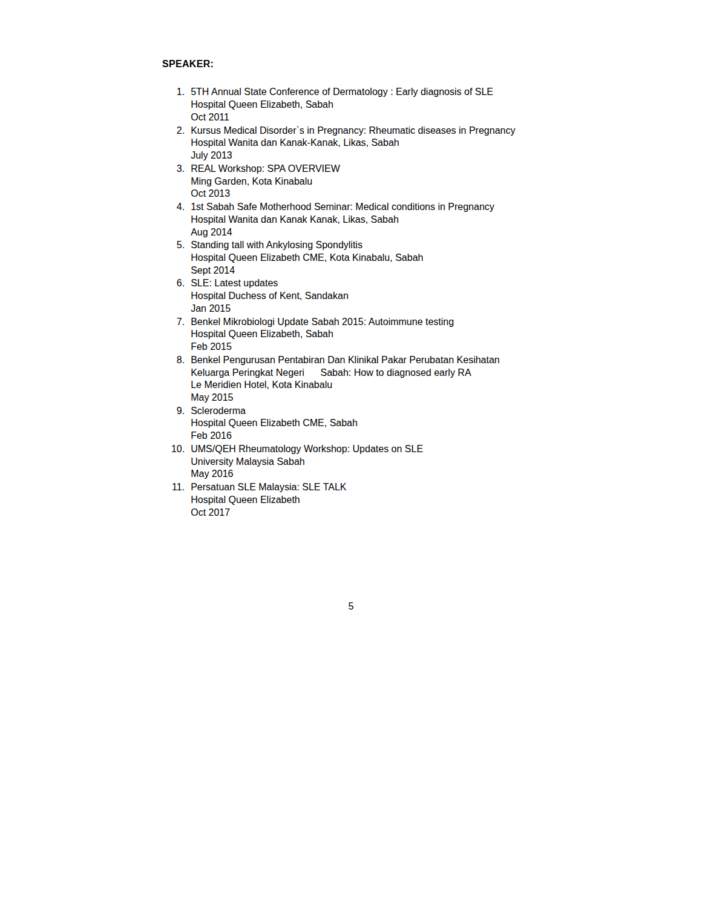SPEAKER:
5TH Annual State Conference of Dermatology : Early diagnosis of SLE
Hospital Queen Elizabeth, Sabah
Oct 2011
Kursus Medical Disorder`s in Pregnancy: Rheumatic diseases in Pregnancy
Hospital Wanita dan Kanak-Kanak, Likas, Sabah
July 2013
REAL Workshop: SPA OVERVIEW
Ming Garden, Kota Kinabalu
Oct 2013
1st Sabah Safe Motherhood Seminar: Medical conditions in Pregnancy
Hospital Wanita dan Kanak Kanak, Likas, Sabah
Aug 2014
Standing tall with Ankylosing Spondylitis
Hospital Queen Elizabeth CME, Kota Kinabalu, Sabah
Sept 2014
SLE: Latest updates
Hospital Duchess of Kent, Sandakan
Jan 2015
Benkel Mikrobiologi Update Sabah 2015: Autoimmune testing
Hospital Queen Elizabeth, Sabah
Feb 2015
Benkel Pengurusan Pentabiran Dan Klinikal Pakar Perubatan Kesihatan Keluarga Peringkat Negeri Sabah: How to diagnosed early RA
Le Meridien Hotel, Kota Kinabalu
May 2015
Scleroderma
Hospital Queen Elizabeth CME, Sabah
Feb 2016
UMS/QEH Rheumatology Workshop: Updates on SLE
University Malaysia Sabah
May 2016
Persatuan SLE Malaysia: SLE TALK
Hospital Queen Elizabeth
Oct 2017
5